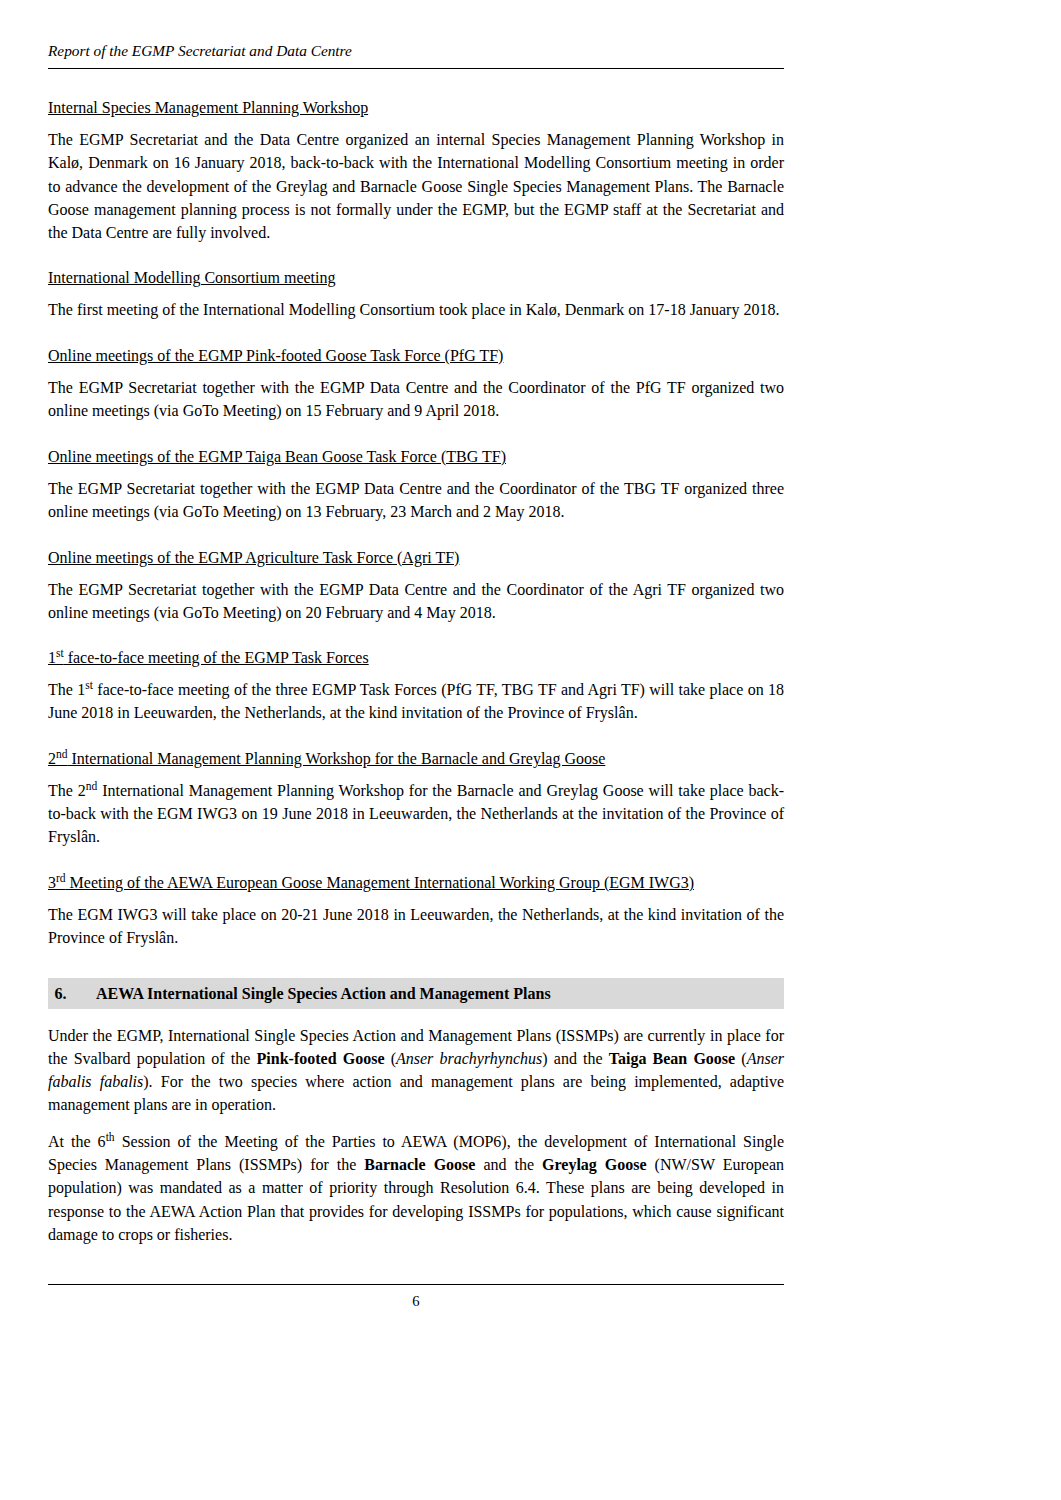Report of the EGMP Secretariat and Data Centre
Internal Species Management Planning Workshop
The EGMP Secretariat and the Data Centre organized an internal Species Management Planning Workshop in Kalø, Denmark on 16 January 2018, back-to-back with the International Modelling Consortium meeting in order to advance the development of the Greylag and Barnacle Goose Single Species Management Plans. The Barnacle Goose management planning process is not formally under the EGMP, but the EGMP staff at the Secretariat and the Data Centre are fully involved.
International Modelling Consortium meeting
The first meeting of the International Modelling Consortium took place in Kalø, Denmark on 17-18 January 2018.
Online meetings of the EGMP Pink-footed Goose Task Force (PfG TF)
The EGMP Secretariat together with the EGMP Data Centre and the Coordinator of the PfG TF organized two online meetings (via GoTo Meeting) on 15 February and 9 April 2018.
Online meetings of the EGMP Taiga Bean Goose Task Force (TBG TF)
The EGMP Secretariat together with the EGMP Data Centre and the Coordinator of the TBG TF organized three online meetings (via GoTo Meeting) on 13 February, 23 March and 2 May 2018.
Online meetings of the EGMP Agriculture Task Force (Agri TF)
The EGMP Secretariat together with the EGMP Data Centre and the Coordinator of the Agri TF organized two online meetings (via GoTo Meeting) on 20 February and 4 May 2018.
1st face-to-face meeting of the EGMP Task Forces
The 1st face-to-face meeting of the three EGMP Task Forces (PfG TF, TBG TF and Agri TF) will take place on 18 June 2018 in Leeuwarden, the Netherlands, at the kind invitation of the Province of Fryslân.
2nd International Management Planning Workshop for the Barnacle and Greylag Goose
The 2nd International Management Planning Workshop for the Barnacle and Greylag Goose will take place back-to-back with the EGM IWG3 on 19 June 2018 in Leeuwarden, the Netherlands at the invitation of the Province of Fryslân.
3rd Meeting of the AEWA European Goose Management International Working Group (EGM IWG3)
The EGM IWG3 will take place on 20-21 June 2018 in Leeuwarden, the Netherlands, at the kind invitation of the Province of Fryslân.
6. AEWA International Single Species Action and Management Plans
Under the EGMP, International Single Species Action and Management Plans (ISSMPs) are currently in place for the Svalbard population of the Pink-footed Goose (Anser brachyrhynchus) and the Taiga Bean Goose (Anser fabalis fabalis). For the two species where action and management plans are being implemented, adaptive management plans are in operation.
At the 6th Session of the Meeting of the Parties to AEWA (MOP6), the development of International Single Species Management Plans (ISSMPs) for the Barnacle Goose and the Greylag Goose (NW/SW European population) was mandated as a matter of priority through Resolution 6.4. These plans are being developed in response to the AEWA Action Plan that provides for developing ISSMPs for populations, which cause significant damage to crops or fisheries.
6